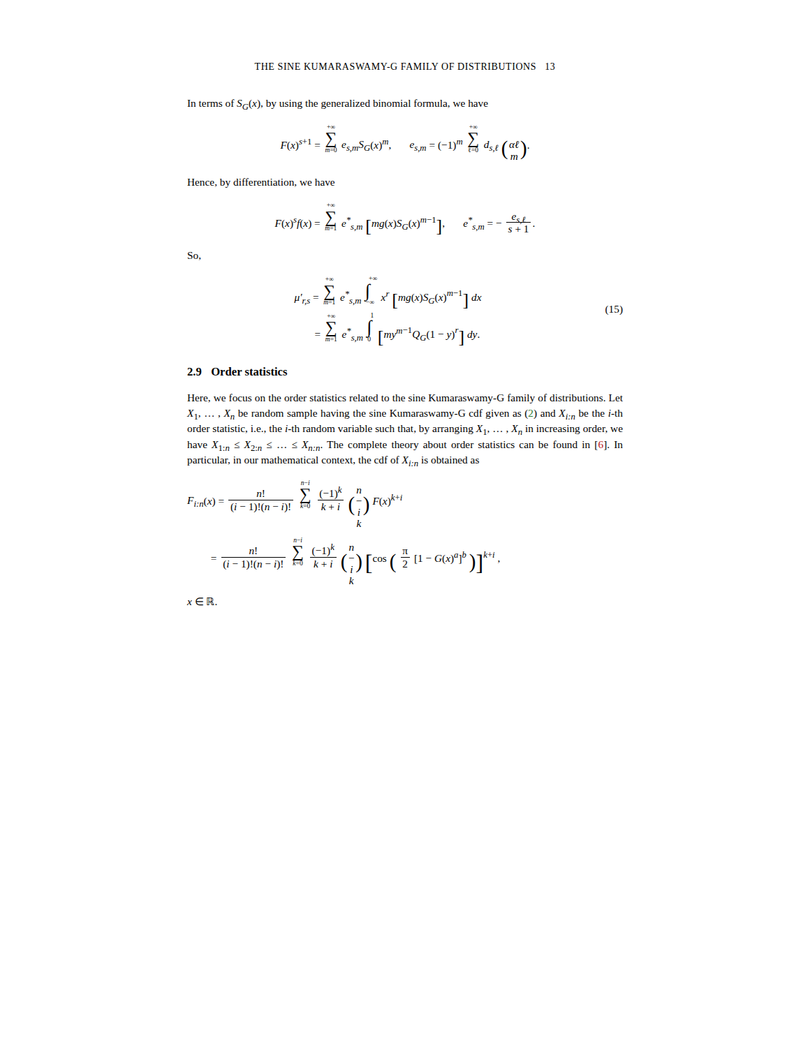THE SINE KUMARASWAMY-G FAMILY OF DISTRIBUTIONS 13
In terms of SG(x), by using the generalized binomial formula, we have
F(x)s+1 = +∞∑m=0 es,mSG(x)m, es,m = (−1)m +∞∑ℓ=0 ds,ℓ (αℓ m).
Hence, by differentiation, we have
F(x)sf(x) = +∞∑m=1 e*s,m [mg(x)SG(x)m−1], e*s,m = − es,ℓ s + 1.
So,
μ′r,s = +∞∑m=1 e*s,m +∞∫−∞ xr [mg(x)SG(x)m−1] dx
= +∞∑m=1 e*s,m 1∫0 [mym−1QG(1 − y)r] dy.
(15)
2.9 Order statistics
Here, we focus on the order statistics related to the sine Kumaraswamy-G family of distributions. Let X1, … , Xn be random sample having the sine Kumaraswamy-G cdf given as (2) and Xi:n be the i-th order statistic, i.e., the i-th random variable such that, by arranging X1, … , Xn in increasing order, we have X1:n ≤ X2:n ≤ … ≤ Xn:n. The complete theory about order statistics can be found in [6]. In particular, in our mathematical context, the cdf of Xi:n is obtained as
Fi:n(x) = n!(i − 1)!(n − i)! n−i∑k=0 (−1)k k + i (n − i k) F(x)k+i
= n!(i − 1)!(n − i)! n−i∑k=0 (−1)k k + i (n − i k) [cos ( π 2 [1 − G(x)a]b )]k+i ,
x ∈ ℝ.